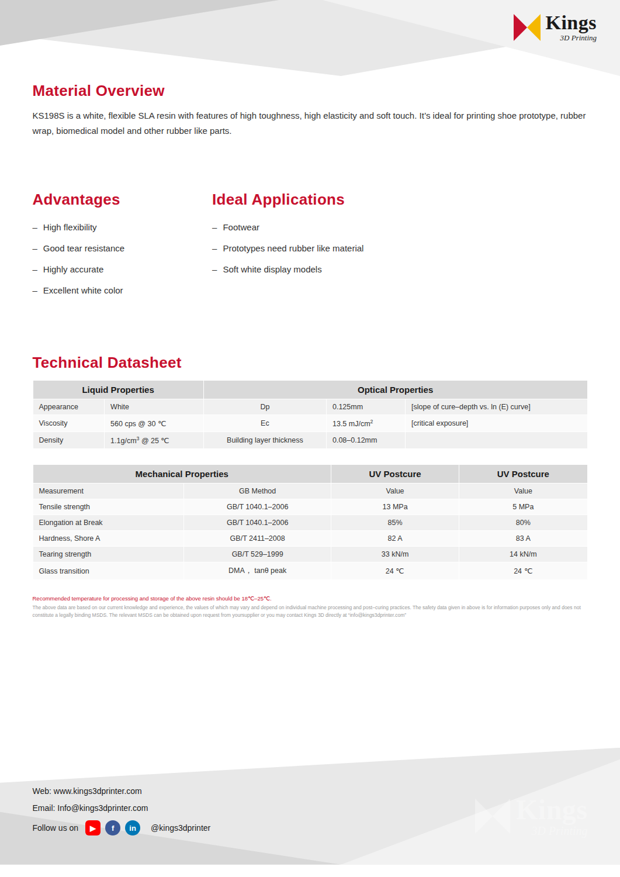Kings
3D Printing
Material Overview
KS198S is a white, flexible SLA resin with features of high toughness, high elasticity and soft touch. It’s ideal for printing shoe prototype, rubber wrap, biomedical model and other rubber like parts.
Advantages
High flexibility
Good tear resistance
Highly accurate
Excellent white color
Ideal Applications
Footwear
Prototypes need rubber like material
Soft white display models
Technical Datasheet
| Liquid Properties | Optical Properties |
| --- | --- |
| Appearance | White | Dp | 0.125mm | [slope of cure–depth vs. ln (E) curve] |
| Viscosity | 560 cps @ 30 ℃ | Ec | 13.5 mJ/cm 2 | [critical exposure] |
| Density | 1.1g/cm 3 @ 25 ℃ | Building layer thickness | 0.08–0.12mm | |
| Mechanical Properties | UV Postcure | UV Postcure |
| --- | --- | --- |
| Measurement | GB Method | Value | Value |
| Tensile strength | GB/T 1040.1–2006 | 13 MPa | 5 MPa |
| Elongation at Break | GB/T 1040.1–2006 | 85% | 80% |
| Hardness, Shore A | GB/T 2411–2008 | 82 A | 83 A |
| Tearing strength | GB/T 529–1999 | 33 kN/m | 14 kN/m |
| Glass transition | DMA， tanθ peak | 24 ℃ | 24 ℃ |
Recommended temperature for processing and storage of the above resin should be 18℃–25℃.
The above data are based on our current knowledge and experience, the values of which may vary and depend on individual machine processing and post–curing practices. The safety data given in above is for information purposes only and does not constitute a legally binding MSDS. The relevant MSDS can be obtained upon request from yoursupplier or you may contact Kings 3D directly at “info@kings3dprinter.com”
Web: www.kings3dprinter.com
Email: Info@kings3dprinter.com
Follow us on ▶ f in @kings3dprinter
Kings
3D Printing